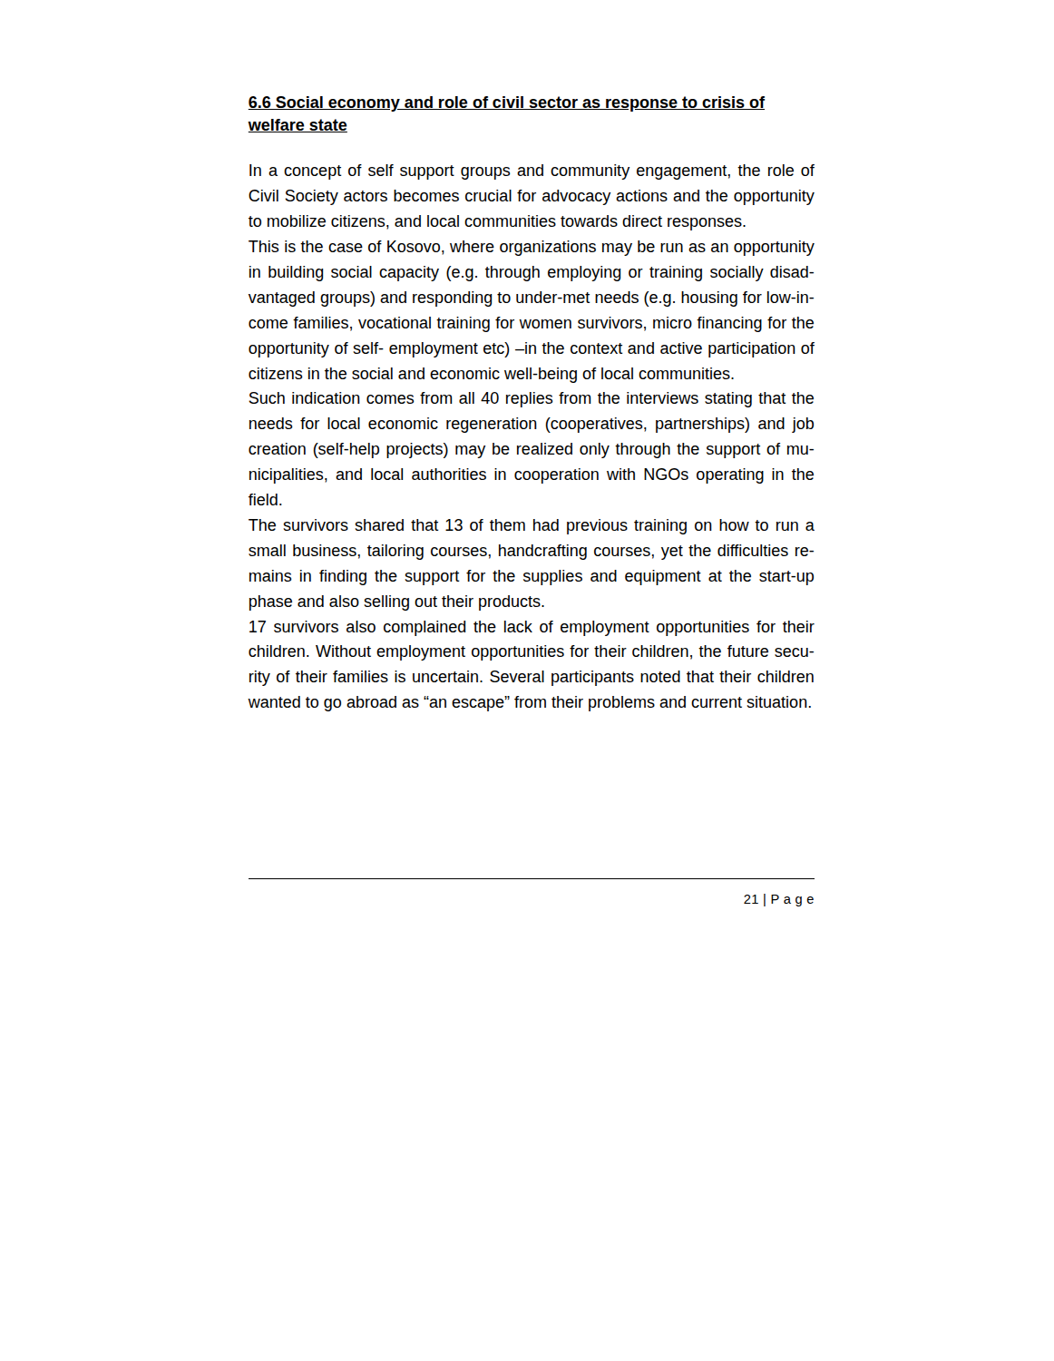6.6 Social economy and role of civil sector as response to crisis of welfare state
In a concept of self support groups and community engagement, the role of Civil Society actors becomes crucial for advocacy actions and the opportunity to mobilize citizens, and local communities towards direct responses.
This is the case of Kosovo, where organizations may be run as an opportunity in building social capacity (e.g. through employing or training socially disadvantaged groups) and responding to under-met needs (e.g. housing for low-income families, vocational training for women survivors, micro financing for the opportunity of self- employment etc) –in the context and active participation of citizens in the social and economic well-being of local communities.
Such indication comes from all 40 replies from the interviews stating that the needs for local economic regeneration (cooperatives, partnerships) and job creation (self-help projects) may be realized only through the support of municipalities, and local authorities in cooperation with NGOs operating in the field.
The survivors shared that 13 of them had previous training on how to run a small business, tailoring courses, handcrafting courses, yet the difficulties remains in finding the support for the supplies and equipment at the start-up phase and also selling out their products.
17 survivors also complained the lack of employment opportunities for their children. Without employment opportunities for their children, the future security of their families is uncertain. Several participants noted that their children wanted to go abroad as “an escape” from their problems and current situation.
21 | P a g e